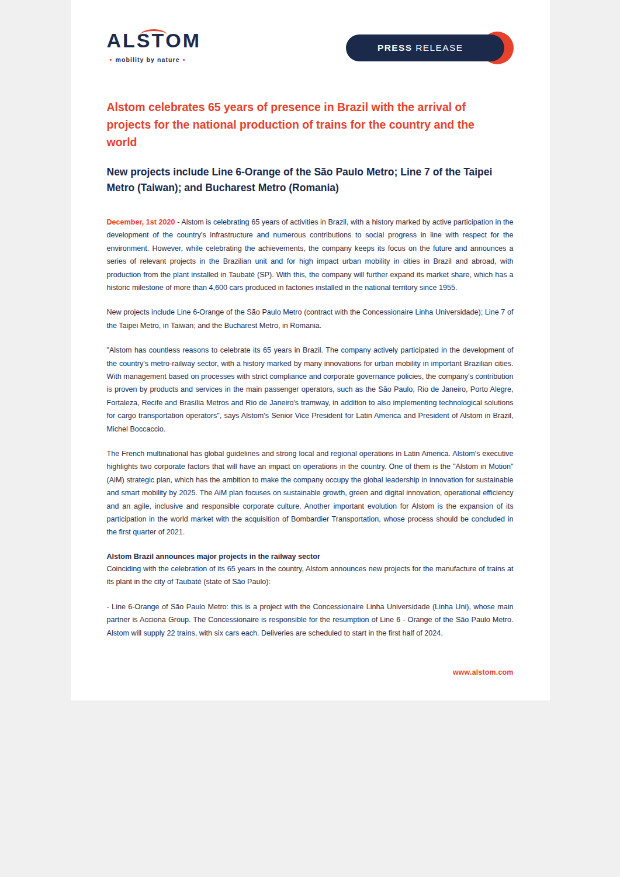ALST OM
mobility by nature
PRESS RELEASE
Alstom celebrates 65 years of presence in Brazil with the arrival of projects for the national production of trains for the country and the world
New projects include Line 6-Orange of the São Paulo Metro; Line 7 of the Taipei Metro (Taiwan); and Bucharest Metro (Romania)
December, 1st 2020 - Alstom is celebrating 65 years of activities in Brazil, with a history marked by active participation in the development of the country's infrastructure and numerous contributions to social progress in line with respect for the environment. However, while celebrating the achievements, the company keeps its focus on the future and announces a series of relevant projects in the Brazilian unit and for high impact urban mobility in cities in Brazil and abroad, with production from the plant installed in Taubaté (SP). With this, the company will further expand its market share, which has a historic milestone of more than 4,600 cars produced in factories installed in the national territory since 1955.
New projects include Line 6-Orange of the São Paulo Metro (contract with the Concessionaire Linha Universidade); Line 7 of the Taipei Metro, in Taiwan; and the Bucharest Metro, in Romania.
"Alstom has countless reasons to celebrate its 65 years in Brazil. The company actively participated in the development of the country's metro-railway sector, with a history marked by many innovations for urban mobility in important Brazilian cities. With management based on processes with strict compliance and corporate governance policies, the company's contribution is proven by products and services in the main passenger operators, such as the São Paulo, Rio de Janeiro, Porto Alegre, Fortaleza, Recife and Brasília Metros and Rio de Janeiro's tramway, in addition to also implementing technological solutions for cargo transportation operators", says Alstom's Senior Vice President for Latin America and President of Alstom in Brazil, Michel Boccaccio.
The French multinational has global guidelines and strong local and regional operations in Latin America. Alstom's executive highlights two corporate factors that will have an impact on operations in the country. One of them is the "Alstom in Motion" (AiM) strategic plan, which has the ambition to make the company occupy the global leadership in innovation for sustainable and smart mobility by 2025. The AiM plan focuses on sustainable growth, green and digital innovation, operational efficiency and an agile, inclusive and responsible corporate culture. Another important evolution for Alstom is the expansion of its participation in the world market with the acquisition of Bombardier Transportation, whose process should be concluded in the first quarter of 2021.
Alstom Brazil announces major projects in the railway sector
Coinciding with the celebration of its 65 years in the country, Alstom announces new projects for the manufacture of trains at its plant in the city of Taubaté (state of São Paulo):
- Line 6-Orange of São Paulo Metro: this is a project with the Concessionaire Linha Universidade (Linha Uni), whose main partner is Acciona Group. The Concessionaire is responsible for the resumption of Line 6 - Orange of the São Paulo Metro. Alstom will supply 22 trains, with six cars each. Deliveries are scheduled to start in the first half of 2024.
www.alstom.com